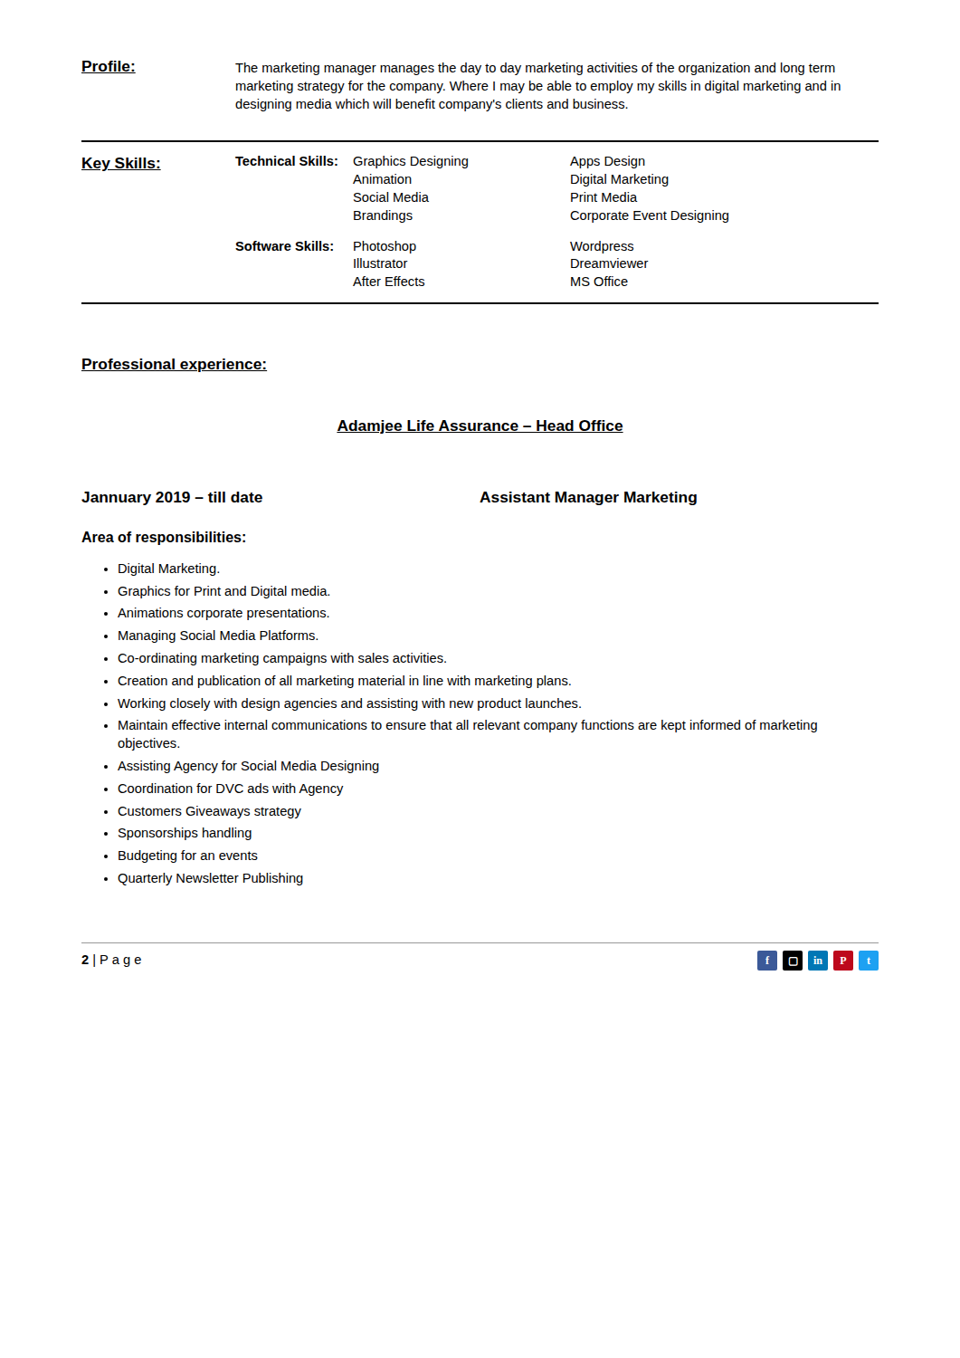Profile:
The marketing manager manages the day to day marketing activities of the organization and long term marketing strategy for the company. Where I may be able to employ my skills in digital marketing and in designing media which will benefit company's clients and business.
| Key Skills: | Technical Skills: | Graphics Designing Animation Social Media Brandings | Apps Design Digital Marketing Print Media Corporate Event Designing |
| | Software Skills: | Photoshop Illustrator After Effects | Wordpress Dreamviewer MS Office |
Professional experience:
Adamjee Life Assurance – Head Office
Jannuary 2019 – till date
Assistant Manager Marketing
Area of responsibilities:
Digital Marketing.
Graphics for Print and Digital media.
Animations corporate presentations.
Managing Social Media Platforms.
Co-ordinating marketing campaigns with sales activities.
Creation and publication of all marketing material in line with marketing plans.
Working closely with design agencies and assisting with new product launches.
Maintain effective internal communications to ensure that all relevant company functions are kept informed of marketing objectives.
Assisting Agency for Social Media Designing
Coordination for DVC ads with Agency
Customers Giveaways strategy
Sponsorships handling
Budgeting for an events
Quarterly Newsletter Publishing
2 | P a g e
f ▢ in P t